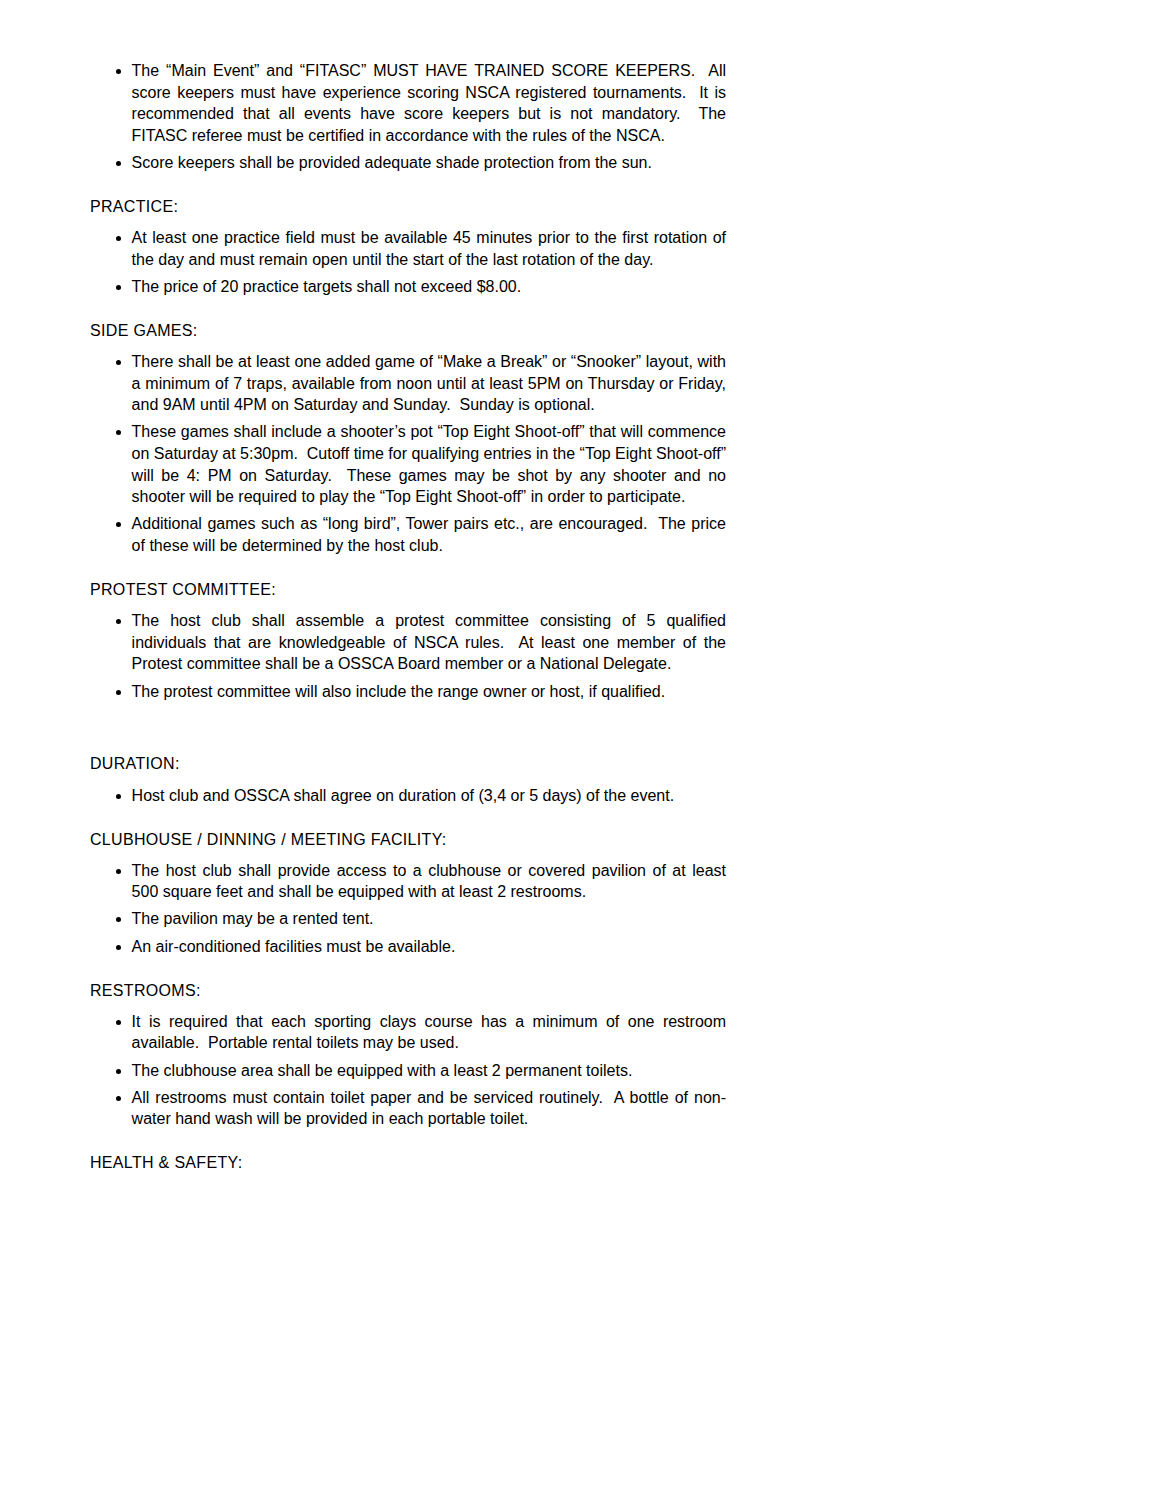The “Main Event” and “FITASC” MUST HAVE TRAINED SCORE KEEPERS. All score keepers must have experience scoring NSCA registered tournaments. It is recommended that all events have score keepers but is not mandatory. The FITASC referee must be certified in accordance with the rules of the NSCA.
Score keepers shall be provided adequate shade protection from the sun.
PRACTICE:
At least one practice field must be available 45 minutes prior to the first rotation of the day and must remain open until the start of the last rotation of the day.
The price of 20 practice targets shall not exceed $8.00.
SIDE GAMES:
There shall be at least one added game of “Make a Break” or “Snooker” layout, with a minimum of 7 traps, available from noon until at least 5PM on Thursday or Friday, and 9AM until 4PM on Saturday and Sunday. Sunday is optional.
These games shall include a shooter’s pot “Top Eight Shoot-off” that will commence on Saturday at 5:30pm. Cutoff time for qualifying entries in the “Top Eight Shoot-off” will be 4: PM on Saturday. These games may be shot by any shooter and no shooter will be required to play the “Top Eight Shoot-off” in order to participate.
Additional games such as “long bird”, Tower pairs etc., are encouraged. The price of these will be determined by the host club.
PROTEST COMMITTEE:
The host club shall assemble a protest committee consisting of 5 qualified individuals that are knowledgeable of NSCA rules. At least one member of the Protest committee shall be a OSSCA Board member or a National Delegate.
The protest committee will also include the range owner or host, if qualified.
DURATION:
Host club and OSSCA shall agree on duration of (3,4 or 5 days) of the event.
CLUBHOUSE / DINNING / MEETING FACILITY:
The host club shall provide access to a clubhouse or covered pavilion of at least 500 square feet and shall be equipped with at least 2 restrooms.
The pavilion may be a rented tent.
An air-conditioned facilities must be available.
RESTROOMS:
It is required that each sporting clays course has a minimum of one restroom available. Portable rental toilets may be used.
The clubhouse area shall be equipped with a least 2 permanent toilets.
All restrooms must contain toilet paper and be serviced routinely. A bottle of non-water hand wash will be provided in each portable toilet.
HEALTH & SAFETY: